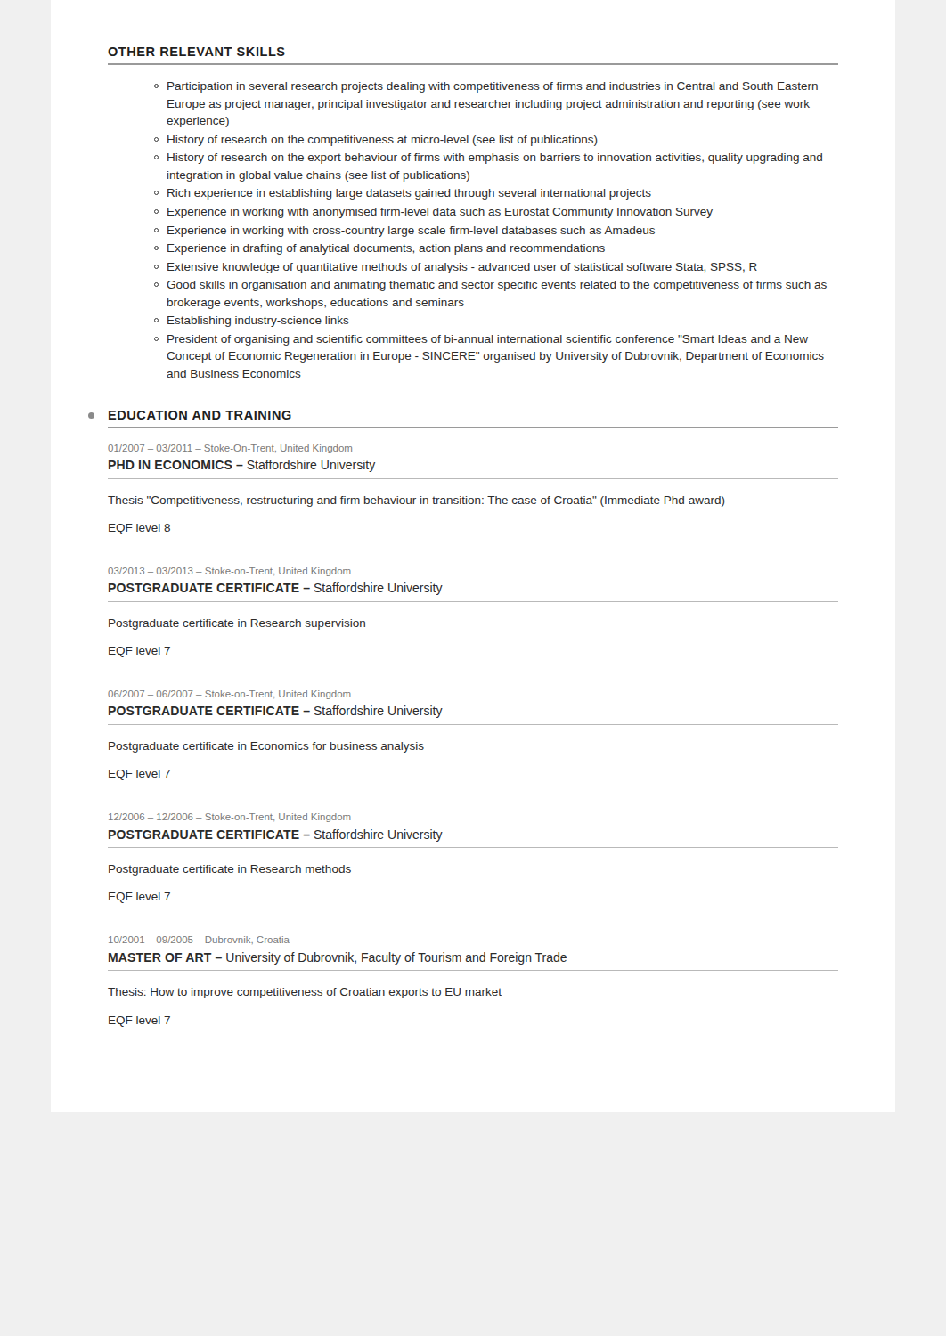Other relevant skills
Participation in several research projects dealing with competitiveness of firms and industries in Central and South Eastern Europe as project manager, principal investigator and researcher including project administration and reporting (see work experience)
History of research on the competitiveness at micro-level (see list of publications)
History of research on the export behaviour of firms with emphasis on barriers to innovation activities, quality upgrading and integration in global value chains (see list of publications)
Rich experience in establishing large datasets gained through several international projects
Experience in working with anonymised firm-level data such as Eurostat Community Innovation Survey
Experience in working with cross-country large scale firm-level databases such as Amadeus
Experience in drafting of analytical documents, action plans and recommendations
Extensive knowledge of quantitative methods of analysis - advanced user of statistical software Stata, SPSS, R
Good skills in organisation and animating thematic and sector specific events related to the competitiveness of firms such as brokerage events, workshops, educations and seminars
Establishing industry-science links
President of organising and scientific committees of bi-annual international scientific conference "Smart Ideas and a New Concept of Economic Regeneration in Europe - SINCERE" organised by University of Dubrovnik, Department of Economics and Business Economics
Education and training
01/2007 – 03/2011 – Stoke-On-Trent, United Kingdom
PhD in Economics – Staffordshire University
Thesis "Competitiveness, restructuring and firm behaviour in transition: The case of Croatia" (Immediate Phd award)
EQF level 8
03/2013 – 03/2013 – Stoke-on-Trent, United Kingdom
Postgraduate certificate – Staffordshire University
Postgraduate certificate in Research supervision
EQF level 7
06/2007 – 06/2007 – Stoke-on-Trent, United Kingdom
Postgraduate certificate – Staffordshire University
Postgraduate certificate in Economics for business analysis
EQF level 7
12/2006 – 12/2006 – Stoke-on-Trent, United Kingdom
Postgraduate certificate – Staffordshire University
Postgraduate certificate in Research methods
EQF level 7
10/2001 – 09/2005 – Dubrovnik, Croatia
Master of Art – University of Dubrovnik, Faculty of Tourism and Foreign Trade
Thesis: How to improve competitiveness of Croatian exports to EU market
EQF level 7